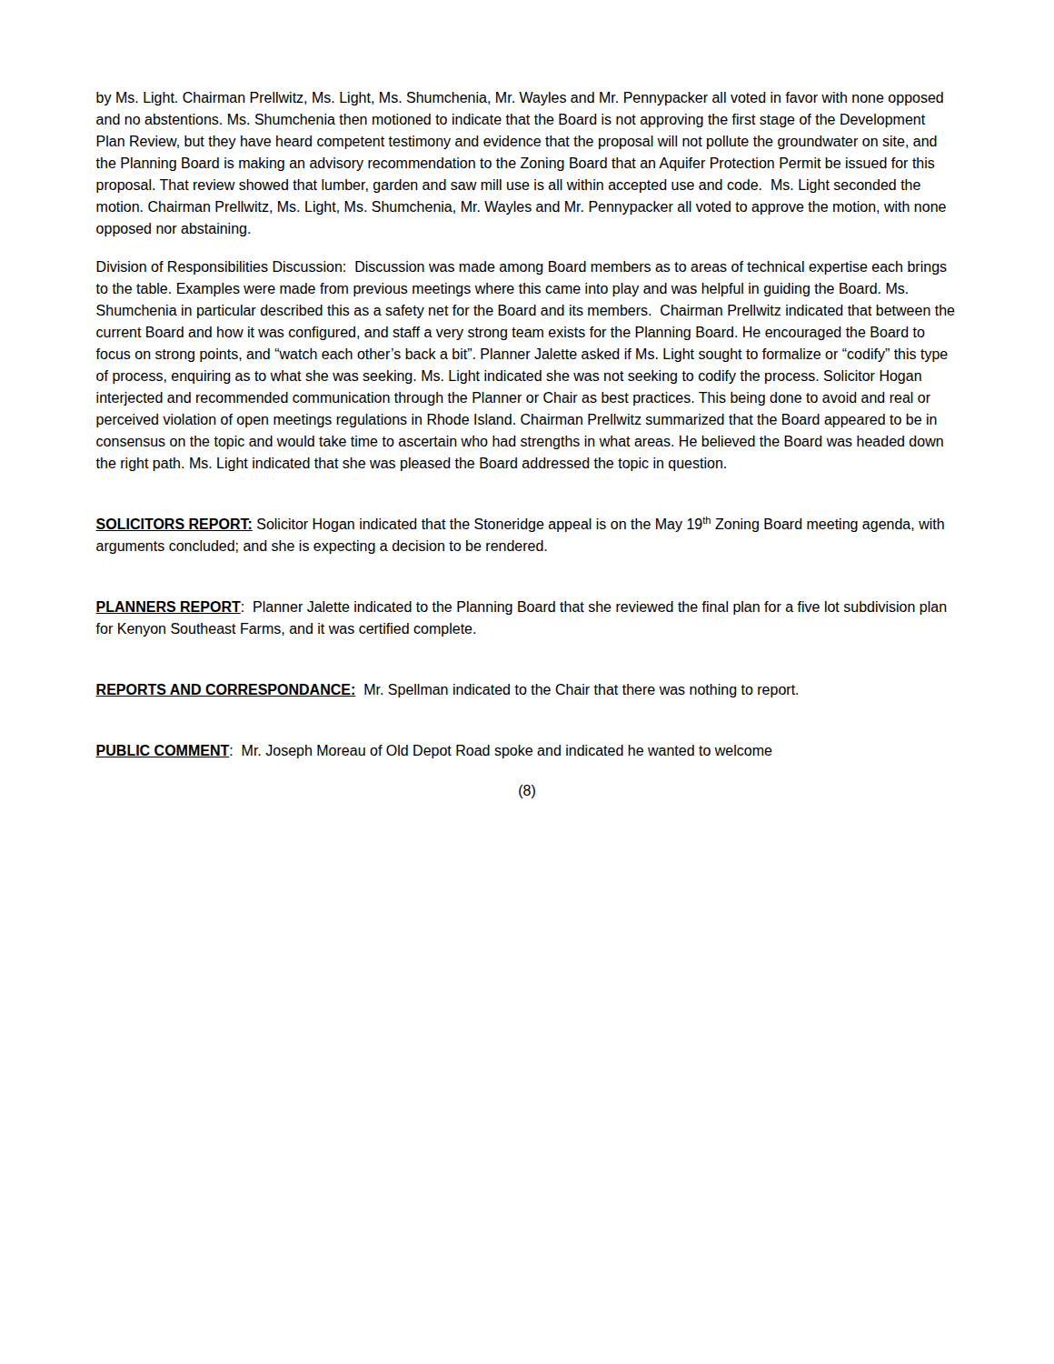by Ms. Light. Chairman Prellwitz, Ms. Light, Ms. Shumchenia, Mr. Wayles and Mr. Pennypacker all voted in favor with none opposed and no abstentions. Ms. Shumchenia then motioned to indicate that the Board is not approving the first stage of the Development Plan Review, but they have heard competent testimony and evidence that the proposal will not pollute the groundwater on site, and the Planning Board is making an advisory recommendation to the Zoning Board that an Aquifer Protection Permit be issued for this proposal. That review showed that lumber, garden and saw mill use is all within accepted use and code. Ms. Light seconded the motion. Chairman Prellwitz, Ms. Light, Ms. Shumchenia, Mr. Wayles and Mr. Pennypacker all voted to approve the motion, with none opposed nor abstaining.
Division of Responsibilities Discussion: Discussion was made among Board members as to areas of technical expertise each brings to the table. Examples were made from previous meetings where this came into play and was helpful in guiding the Board. Ms. Shumchenia in particular described this as a safety net for the Board and its members. Chairman Prellwitz indicated that between the current Board and how it was configured, and staff a very strong team exists for the Planning Board. He encouraged the Board to focus on strong points, and “watch each other’s back a bit”. Planner Jalette asked if Ms. Light sought to formalize or “codify” this type of process, enquiring as to what she was seeking. Ms. Light indicated she was not seeking to codify the process. Solicitor Hogan interjected and recommended communication through the Planner or Chair as best practices. This being done to avoid and real or perceived violation of open meetings regulations in Rhode Island. Chairman Prellwitz summarized that the Board appeared to be in consensus on the topic and would take time to ascertain who had strengths in what areas. He believed the Board was headed down the right path. Ms. Light indicated that she was pleased the Board addressed the topic in question.
SOLICITORS REPORT: Solicitor Hogan indicated that the Stoneridge appeal is on the May 19th Zoning Board meeting agenda, with arguments concluded; and she is expecting a decision to be rendered.
PLANNERS REPORT: Planner Jalette indicated to the Planning Board that she reviewed the final plan for a five lot subdivision plan for Kenyon Southeast Farms, and it was certified complete.
REPORTS AND CORRESPONDANCE: Mr. Spellman indicated to the Chair that there was nothing to report.
PUBLIC COMMENT: Mr. Joseph Moreau of Old Depot Road spoke and indicated he wanted to welcome
(8)